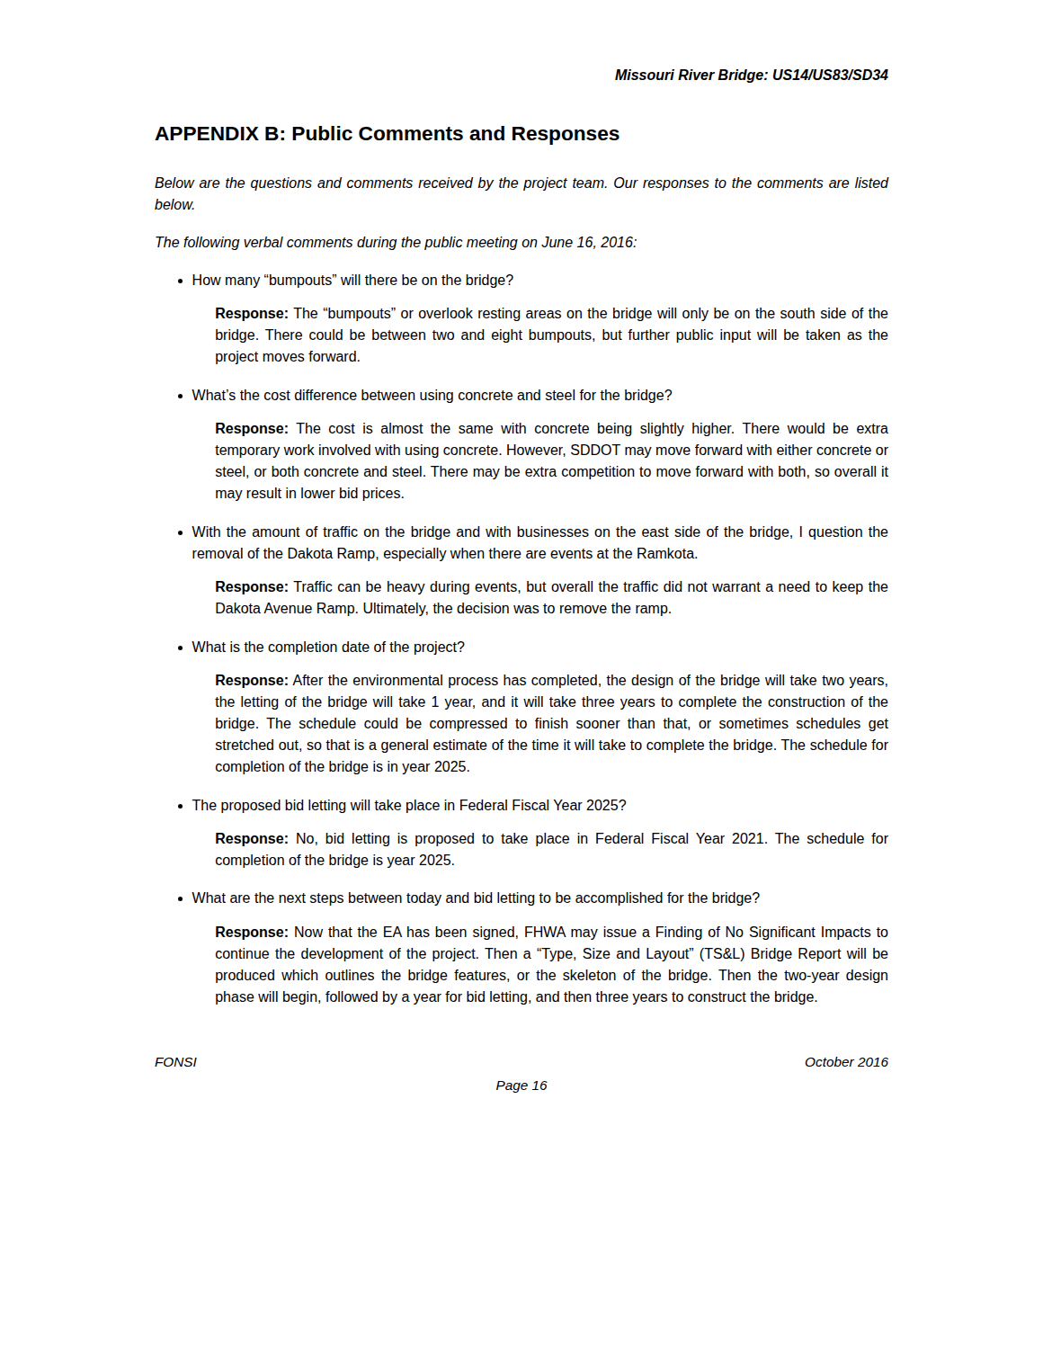Missouri River Bridge: US14/US83/SD34
APPENDIX B: Public Comments and Responses
Below are the questions and comments received by the project team. Our responses to the comments are listed below.
The following verbal comments during the public meeting on June 16, 2016:
How many “bumpouts” will there be on the bridge?
Response: The “bumpouts” or overlook resting areas on the bridge will only be on the south side of the bridge. There could be between two and eight bumpouts, but further public input will be taken as the project moves forward.
What’s the cost difference between using concrete and steel for the bridge?
Response: The cost is almost the same with concrete being slightly higher. There would be extra temporary work involved with using concrete. However, SDDOT may move forward with either concrete or steel, or both concrete and steel. There may be extra competition to move forward with both, so overall it may result in lower bid prices.
With the amount of traffic on the bridge and with businesses on the east side of the bridge, I question the removal of the Dakota Ramp, especially when there are events at the Ramkota.
Response: Traffic can be heavy during events, but overall the traffic did not warrant a need to keep the Dakota Avenue Ramp. Ultimately, the decision was to remove the ramp.
What is the completion date of the project?
Response: After the environmental process has completed, the design of the bridge will take two years, the letting of the bridge will take 1 year, and it will take three years to complete the construction of the bridge. The schedule could be compressed to finish sooner than that, or sometimes schedules get stretched out, so that is a general estimate of the time it will take to complete the bridge. The schedule for completion of the bridge is in year 2025.
The proposed bid letting will take place in Federal Fiscal Year 2025?
Response: No, bid letting is proposed to take place in Federal Fiscal Year 2021. The schedule for completion of the bridge is year 2025.
What are the next steps between today and bid letting to be accomplished for the bridge?
Response: Now that the EA has been signed, FHWA may issue a Finding of No Significant Impacts to continue the development of the project. Then a “Type, Size and Layout” (TS&L) Bridge Report will be produced which outlines the bridge features, or the skeleton of the bridge. Then the two-year design phase will begin, followed by a year for bid letting, and then three years to construct the bridge.
FONSI October 2016
Page 16